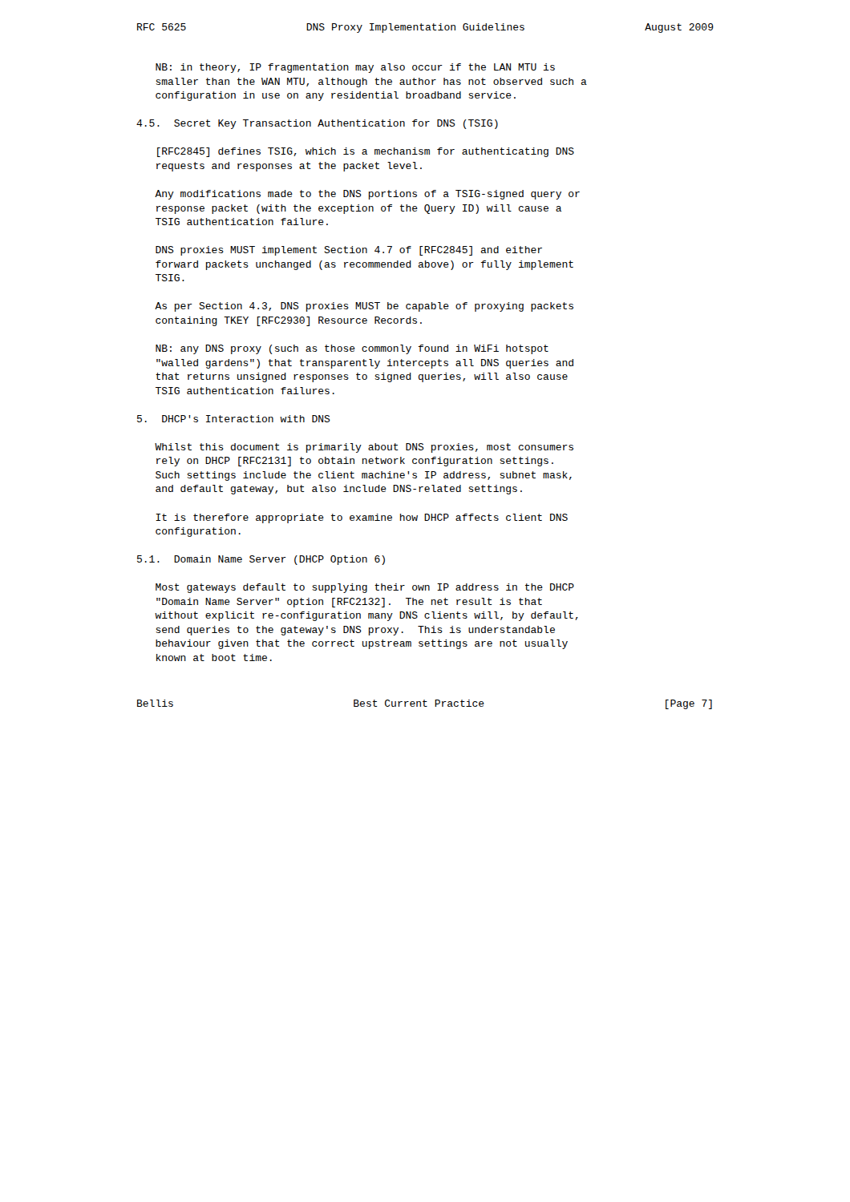RFC 5625 DNS Proxy Implementation Guidelines August 2009
   NB: in theory, IP fragmentation may also occur if the LAN MTU is
   smaller than the WAN MTU, although the author has not observed such a
   configuration in use on any residential broadband service.

4.5.  Secret Key Transaction Authentication for DNS (TSIG)

   [RFC2845] defines TSIG, which is a mechanism for authenticating DNS
   requests and responses at the packet level.

   Any modifications made to the DNS portions of a TSIG-signed query or
   response packet (with the exception of the Query ID) will cause a
   TSIG authentication failure.

   DNS proxies MUST implement Section 4.7 of [RFC2845] and either
   forward packets unchanged (as recommended above) or fully implement
   TSIG.

   As per Section 4.3, DNS proxies MUST be capable of proxying packets
   containing TKEY [RFC2930] Resource Records.

   NB: any DNS proxy (such as those commonly found in WiFi hotspot
   "walled gardens") that transparently intercepts all DNS queries and
   that returns unsigned responses to signed queries, will also cause
   TSIG authentication failures.

5.  DHCP's Interaction with DNS

   Whilst this document is primarily about DNS proxies, most consumers
   rely on DHCP [RFC2131] to obtain network configuration settings.
   Such settings include the client machine's IP address, subnet mask,
   and default gateway, but also include DNS-related settings.

   It is therefore appropriate to examine how DHCP affects client DNS
   configuration.

5.1.  Domain Name Server (DHCP Option 6)

   Most gateways default to supplying their own IP address in the DHCP
   "Domain Name Server" option [RFC2132].  The net result is that
   without explicit re-configuration many DNS clients will, by default,
   send queries to the gateway's DNS proxy.  This is understandable
   behaviour given that the correct upstream settings are not usually
   known at boot time.
Bellis Best Current Practice [Page 7]